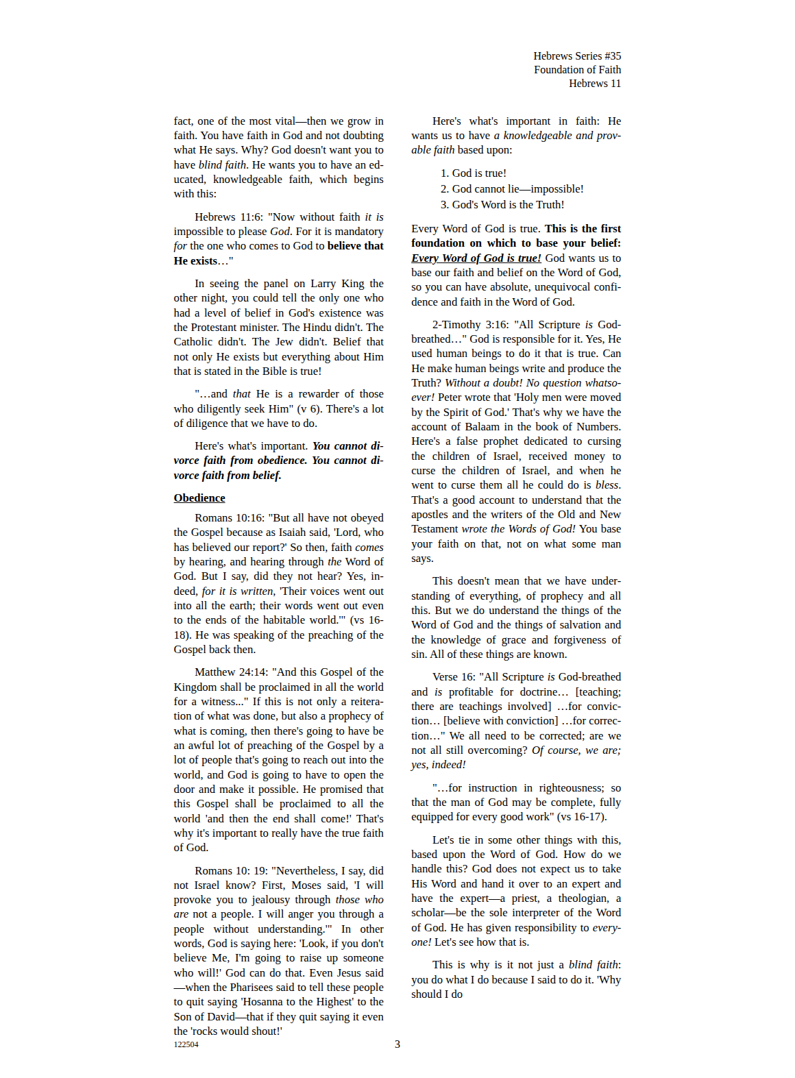Hebrews Series #35
Foundation of Faith
Hebrews 11
fact, one of the most vital—then we grow in faith. You have faith in God and not doubting what He says. Why? God doesn't want you to have blind faith. He wants you to have an educated, knowledgeable faith, which begins with this:
Hebrews 11:6: "Now without faith it is impossible to please God. For it is mandatory for the one who comes to God to believe that He exists…"
In seeing the panel on Larry King the other night, you could tell the only one who had a level of belief in God's existence was the Protestant minister. The Hindu didn't. The Catholic didn't. The Jew didn't. Belief that not only He exists but everything about Him that is stated in the Bible is true!
"…and that He is a rewarder of those who diligently seek Him" (v 6). There's a lot of diligence that we have to do.
Here's what's important. You cannot divorce faith from obedience. You cannot divorce faith from belief.
Obedience
Romans 10:16: "But all have not obeyed the Gospel because as Isaiah said, 'Lord, who has believed our report?' So then, faith comes by hearing, and hearing through the Word of God. But I say, did they not hear? Yes, indeed, for it is written, 'Their voices went out into all the earth; their words went out even to the ends of the habitable world.'" (vs 16-18). He was speaking of the preaching of the Gospel back then.
Matthew 24:14: "And this Gospel of the Kingdom shall be proclaimed in all the world for a witness..." If this is not only a reiteration of what was done, but also a prophecy of what is coming, then there's going to have be an awful lot of preaching of the Gospel by a lot of people that's going to reach out into the world, and God is going to have to open the door and make it possible. He promised that this Gospel shall be proclaimed to all the world 'and then the end shall come!' That's why it's important to really have the true faith of God.
Romans 10: 19: "Nevertheless, I say, did not Israel know? First, Moses said, 'I will provoke you to jealousy through those who are not a people. I will anger you through a people without understanding.'" In other words, God is saying here: 'Look, if you don't believe Me, I'm going to raise up someone who will!' God can do that. Even Jesus said—when the Pharisees said to tell these people to quit saying 'Hosanna to the Highest' to the Son of David—that if they quit saying it even the 'rocks would shout!'
Here's what's important in faith: He wants us to have a knowledgeable and provable faith based upon:
God is true!
God cannot lie—impossible!
God's Word is the Truth!
Every Word of God is true. This is the first foundation on which to base your belief: Every Word of God is true! God wants us to base our faith and belief on the Word of God, so you can have absolute, unequivocal confidence and faith in the Word of God.
2-Timothy 3:16: "All Scripture is God-breathed…" God is responsible for it. Yes, He used human beings to do it that is true. Can He make human beings write and produce the Truth? Without a doubt! No question whatsoever! Peter wrote that 'Holy men were moved by the Spirit of God.' That's why we have the account of Balaam in the book of Numbers. Here's a false prophet dedicated to cursing the children of Israel, received money to curse the children of Israel, and when he went to curse them all he could do is bless. That's a good account to understand that the apostles and the writers of the Old and New Testament wrote the Words of God! You base your faith on that, not on what some man says.
This doesn't mean that we have understanding of everything, of prophecy and all this. But we do understand the things of the Word of God and the things of salvation and the knowledge of grace and forgiveness of sin. All of these things are known.
Verse 16: "All Scripture is God-breathed and is profitable for doctrine… [teaching; there are teachings involved] …for conviction… [believe with conviction] …for correction…" We all need to be corrected; are we not all still overcoming? Of course, we are; yes, indeed!
"…for instruction in righteousness; so that the man of God may be complete, fully equipped for every good work" (vs 16-17).
Let's tie in some other things with this, based upon the Word of God. How do we handle this? God does not expect us to take His Word and hand it over to an expert and have the expert—a priest, a theologian, a scholar—be the sole interpreter of the Word of God. He has given responsibility to everyone! Let's see how that is.
This is why is it not just a blind faith: you do what I do because I said to do it. 'Why should I do
122504 3